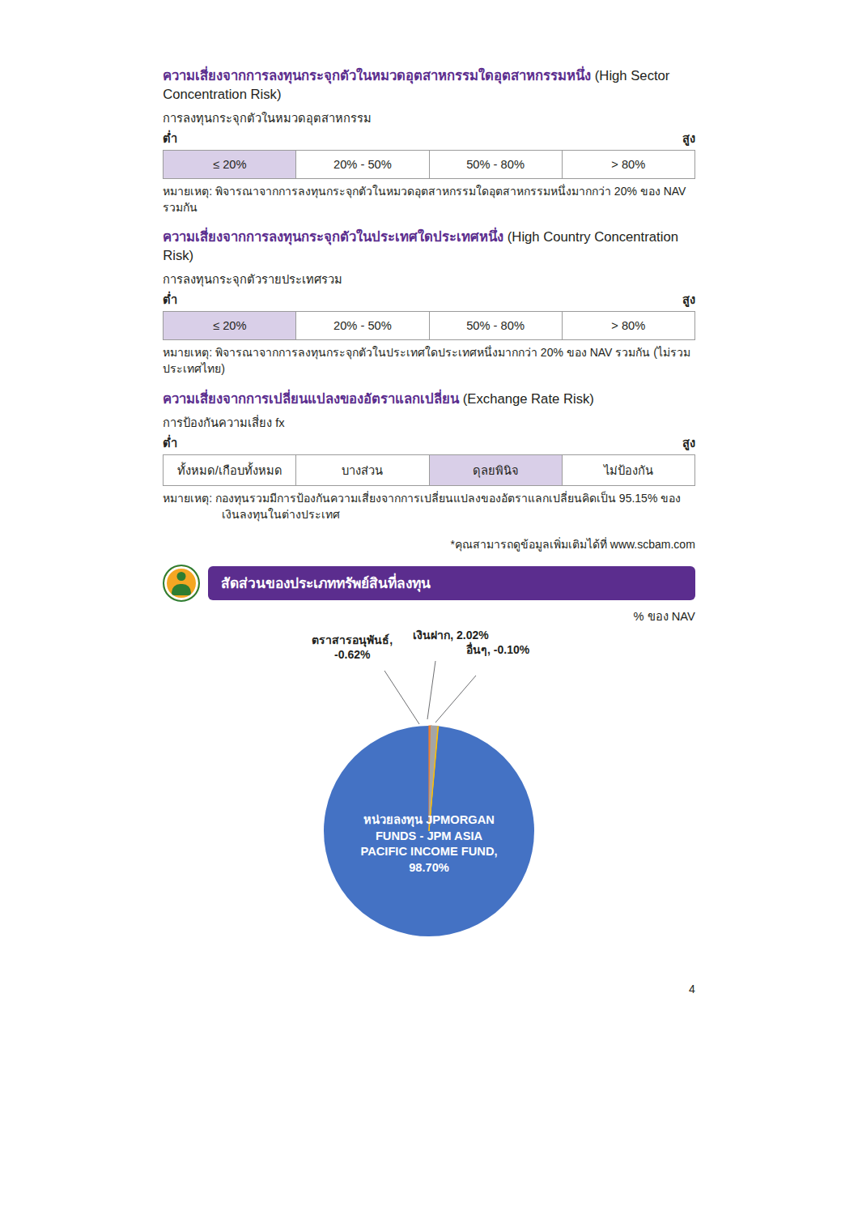ความเสี่ยงจากการลงทุนกระจุกตัวในหมวดอุตสาหกรรมใดอุตสาหกรรมหนึ่ง (High Sector Concentration Risk)
การลงทุนกระจุกตัวในหมวดอุตสาหกรรม
ต่ำ สูง
| ≤ 20% | 20% - 50% | 50% - 80% | > 80% |
หมายเหตุ: พิจารณาจากการลงทุนกระจุกตัวในหมวดอุตสาหกรรมใดอุตสาหกรรมหนึ่งมากกว่า 20% ของ NAV รวมกัน
ความเสี่ยงจากการลงทุนกระจุกตัวในประเทศใดประเทศหนึ่ง (High Country Concentration Risk)
การลงทุนกระจุกตัวรายประเทศรวม
ต่ำ สูง
| ≤ 20% | 20% - 50% | 50% - 80% | > 80% |
หมายเหตุ: พิจารณาจากการลงทุนกระจุกตัวในประเทศใดประเทศหนึ่งมากกว่า 20% ของ NAV รวมกัน (ไม่รวมประเทศไทย)
ความเสี่ยงจากการเปลี่ยนแปลงของอัตราแลกเปลี่ยน (Exchange Rate Risk)
การป้องกันความเสี่ยง fx
ต่ำ สูง
| ทั้งหมด/เกือบทั้งหมด | บางส่วน | ดุลยพินิจ | ไม่ป้องกัน |
หมายเหตุ: กองทุนรวมมีการป้องกันความเสี่ยงจากการเปลี่ยนแปลงของอัตราแลกเปลี่ยนคิดเป็น 95.15% ของเงินลงทุนในต่างประเทศ
*คุณสามารถดูข้อมูลเพิ่มเติมได้ที่ www.scbam.com
สัดส่วนของประเภททรัพย์สินที่ลงทุน
% ของ NAV
ตราสารอนุพันธ์,
-0.62%
เงินฝาก, 2.02%
อื่นๆ, -0.10%
หน่วยลงทุน JPMORGAN
FUNDS - JPM ASIA
PACIFIC INCOME FUND,
98.70%
4